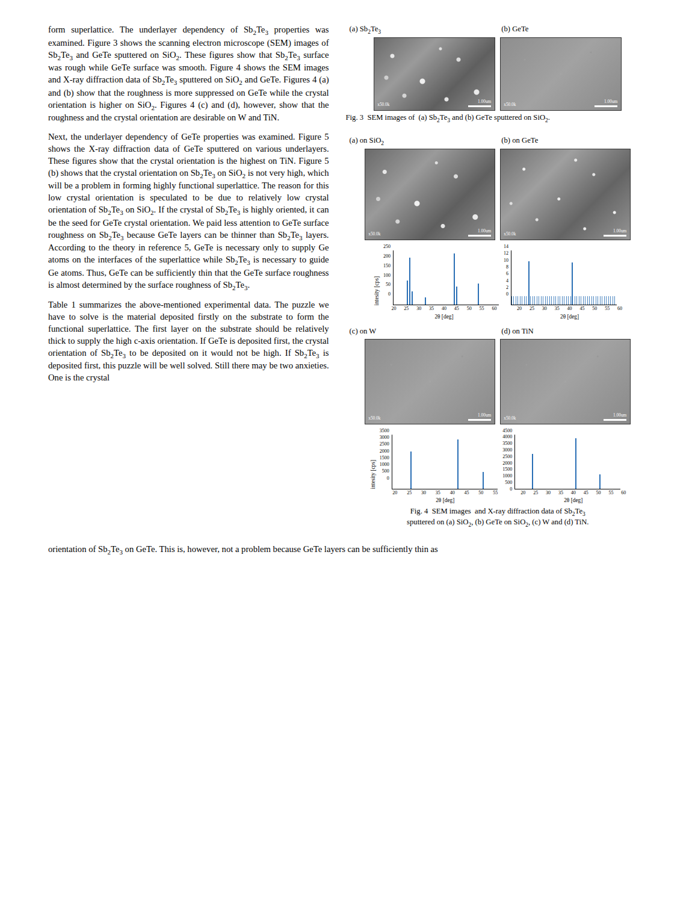form superlattice. The underlayer dependency of Sb2Te3 properties was examined. Figure 3 shows the scanning electron microscope (SEM) images of Sb2Te3 and GeTe sputtered on SiO2. These figures show that Sb2Te3 surface was rough while GeTe surface was smooth. Figure 4 shows the SEM images and X-ray diffraction data of Sb2Te3 sputtered on SiO2 and GeTe. Figures 4 (a) and (b) show that the roughness is more suppressed on GeTe while the crystal orientation is higher on SiO2. Figures 4 (c) and (d), however, show that the roughness and the crystal orientation are desirable on W and TiN.
Next, the underlayer dependency of GeTe properties was examined. Figure 5 shows the X-ray diffraction data of GeTe sputtered on various underlayers. These figures show that the crystal orientation is the highest on TiN. Figure 5 (b) shows that the crystal orientation on Sb2Te3 on SiO2 is not very high, which will be a problem in forming highly functional superlattice. The reason for this low crystal orientation is speculated to be due to relatively low crystal orientation of Sb2Te3 on SiO2. If the crystal of Sb2Te3 is highly oriented, it can be the seed for GeTe crystal orientation. We paid less attention to GeTe surface roughness on Sb2Te3 because GeTe layers can be thinner than Sb2Te3 layers. According to the theory in reference 5, GeTe is necessary only to supply Ge atoms on the interfaces of the superlattice while Sb2Te3 is necessary to guide Ge atoms. Thus, GeTe can be sufficiently thin that the GeTe surface roughness is almost determined by the surface roughness of Sb2Te3.
Table 1 summarizes the above-mentioned experimental data. The puzzle we have to solve is the material deposited firstly on the substrate to form the functional superlattice. The first layer on the substrate should be relatively thick to supply the high c-axis orientation. If GeTe is deposited first, the crystal orientation of Sb2Te3 to be deposited on it would not be high. If Sb2Te3 is deposited first, this puzzle will be well solved. Still there may be two anxieties. One is the crystal
(a) Sb2Te3 (b) GeTe
x50.0k
1.00um
x50.0k
1.00um
Fig. 3 SEM images of (a) Sb2Te3 and (b) GeTe sputtered on SiO2.
(a) on SiO2 (b) on GeTe
x50.0k
1.00um
x50.0k
1.00um
intesity [cps]
250
200
150
100
50
0
202530354045505560
2θ [deg]
14
12
10
8
6
4
2
0
202530354045505560
2θ [deg]
(c) on W (d) on TiN
x50.0k
1.00um
x50.0k
1.00um
intesity [cps]
3500
3000
2500
2000
1500
1000
500
0
2025303540455055
2θ [deg]
4500
4000
3500
3000
2500
2000
1500
1000
500
0
202530354045505560
2θ [deg]
Fig. 4 SEM images and X-ray diffraction data of Sb2Te3
sputtered on (a) SiO2, (b) GeTe on SiO2, (c) W and (d) TiN.
orientation of Sb2Te3 on GeTe. This is, however, not a problem because GeTe layers can be sufficiently thin as